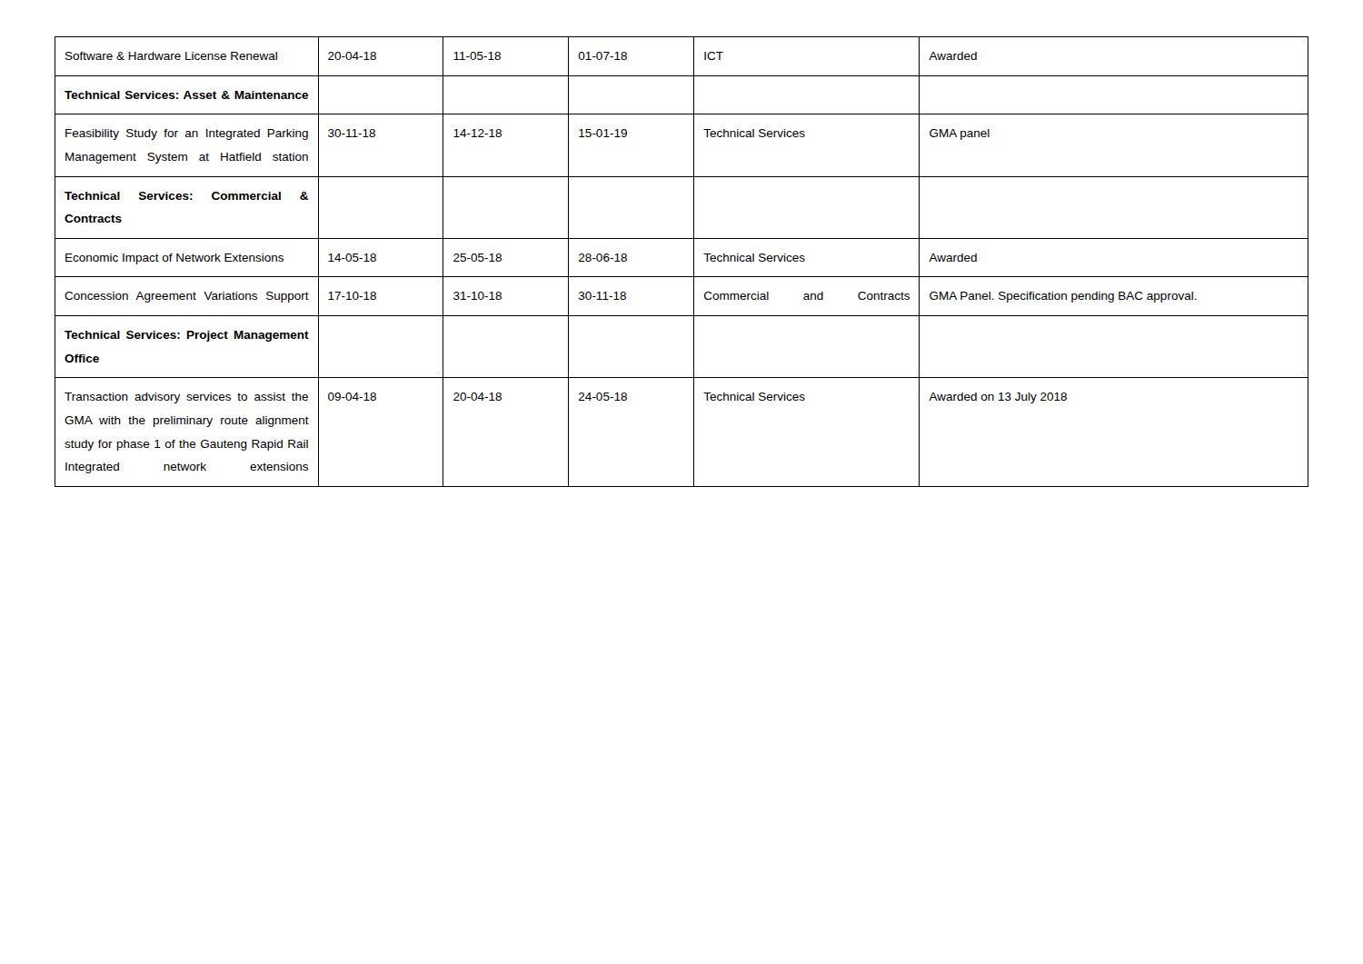| Software & Hardware License Renewal | 20-04-18 | 11-05-18 | 01-07-18 | ICT | Awarded |
| Technical Services: Asset & Maintenance | | | | | |
| Feasibility Study for an Integrated Parking Management System at Hatfield station | 30-11-18 | 14-12-18 | 15-01-19 | Technical Services | GMA panel |
| Technical Services: Commercial & Contracts | | | | | |
| Economic Impact of Network Extensions | 14-05-18 | 25-05-18 | 28-06-18 | Technical Services | Awarded |
| Concession Agreement Variations Support | 17-10-18 | 31-10-18 | 30-11-18 | Commercial and Contracts | GMA Panel. Specification pending BAC approval. |
| Technical Services: Project Management Office | | | | | |
| Transaction advisory services to assist the GMA with the preliminary route alignment study for phase 1 of the Gauteng Rapid Rail Integrated network extensions | 09-04-18 | 20-04-18 | 24-05-18 | Technical Services | Awarded on 13 July 2018 |